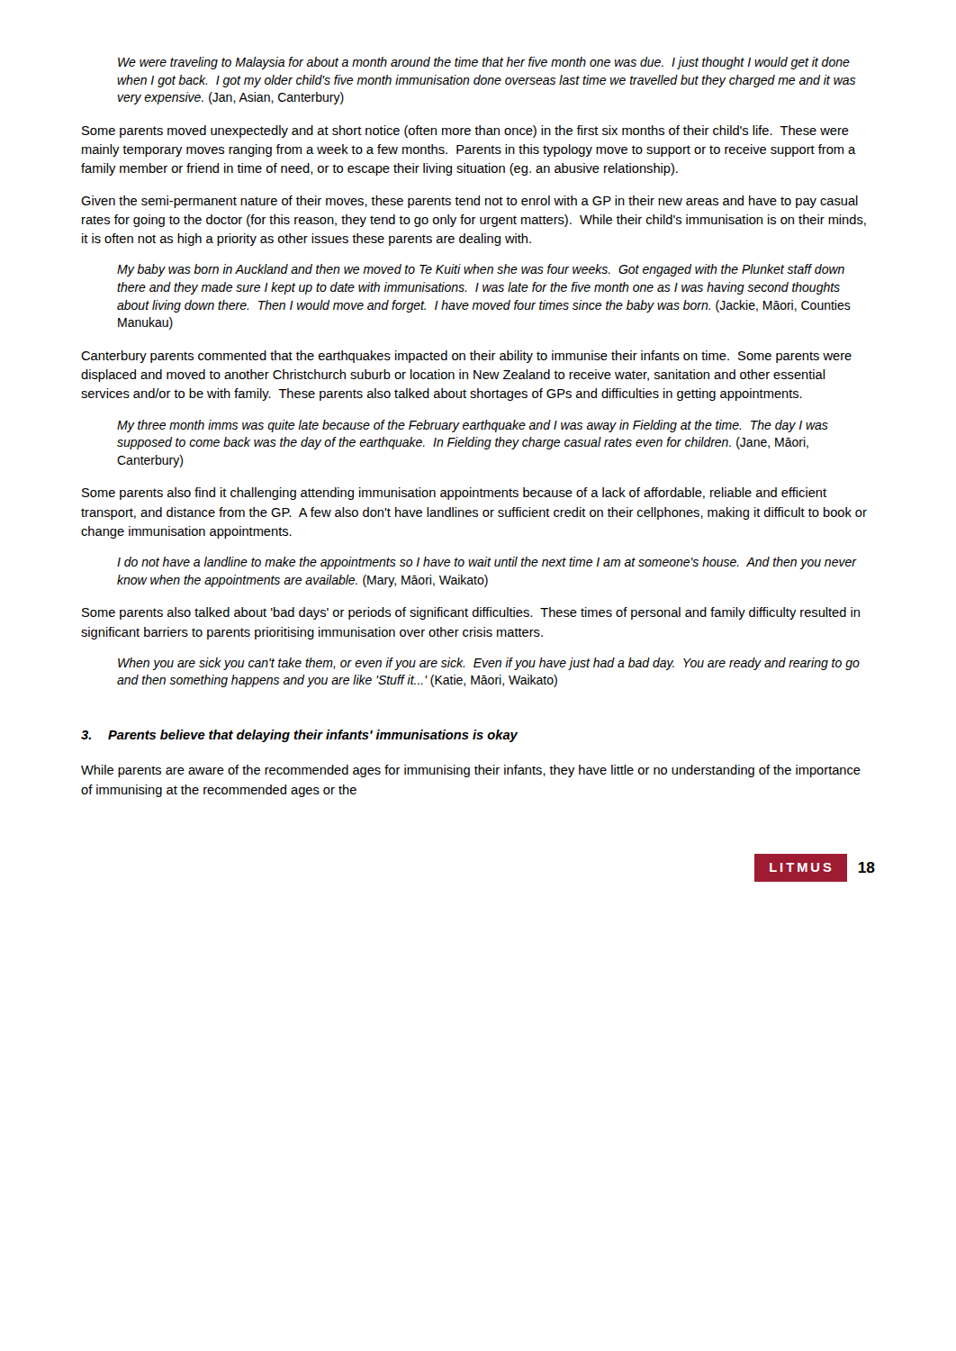We were traveling to Malaysia for about a month around the time that her five month one was due. I just thought I would get it done when I got back. I got my older child's five month immunisation done overseas last time we travelled but they charged me and it was very expensive. (Jan, Asian, Canterbury)
Some parents moved unexpectedly and at short notice (often more than once) in the first six months of their child's life. These were mainly temporary moves ranging from a week to a few months. Parents in this typology move to support or to receive support from a family member or friend in time of need, or to escape their living situation (eg. an abusive relationship).
Given the semi-permanent nature of their moves, these parents tend not to enrol with a GP in their new areas and have to pay casual rates for going to the doctor (for this reason, they tend to go only for urgent matters). While their child's immunisation is on their minds, it is often not as high a priority as other issues these parents are dealing with.
My baby was born in Auckland and then we moved to Te Kuiti when she was four weeks. Got engaged with the Plunket staff down there and they made sure I kept up to date with immunisations. I was late for the five month one as I was having second thoughts about living down there. Then I would move and forget. I have moved four times since the baby was born. (Jackie, Māori, Counties Manukau)
Canterbury parents commented that the earthquakes impacted on their ability to immunise their infants on time. Some parents were displaced and moved to another Christchurch suburb or location in New Zealand to receive water, sanitation and other essential services and/or to be with family. These parents also talked about shortages of GPs and difficulties in getting appointments.
My three month imms was quite late because of the February earthquake and I was away in Fielding at the time. The day I was supposed to come back was the day of the earthquake. In Fielding they charge casual rates even for children. (Jane, Māori, Canterbury)
Some parents also find it challenging attending immunisation appointments because of a lack of affordable, reliable and efficient transport, and distance from the GP. A few also don't have landlines or sufficient credit on their cellphones, making it difficult to book or change immunisation appointments.
I do not have a landline to make the appointments so I have to wait until the next time I am at someone's house. And then you never know when the appointments are available. (Mary, Māori, Waikato)
Some parents also talked about 'bad days' or periods of significant difficulties. These times of personal and family difficulty resulted in significant barriers to parents prioritising immunisation over other crisis matters.
When you are sick you can't take them, or even if you are sick. Even if you have just had a bad day. You are ready and rearing to go and then something happens and you are like 'Stuff it...' (Katie, Māori, Waikato)
3. Parents believe that delaying their infants' immunisations is okay
While parents are aware of the recommended ages for immunising their infants, they have little or no understanding of the importance of immunising at the recommended ages or the
LITMUS 18